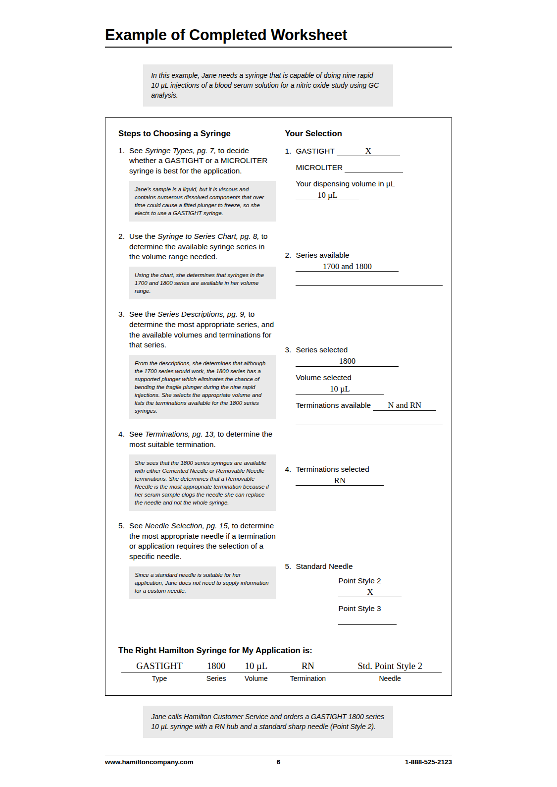Example of Completed Worksheet
In this example, Jane needs a syringe that is capable of doing nine rapid 10 µL injections of a blood serum solution for a nitric oxide study using GC analysis.
Steps to Choosing a Syringe
See Syringe Types, pg. 7, to decide whether a GASTIGHT or a MICROLITER syringe is best for the application.
Jane’s sample is a liquid, but it is viscous and contains numerous dissolved components that over time could cause a fitted plunger to freeze, so she elects to use a GASTIGHT syringe.
Use the Syringe to Series Chart, pg. 8, to determine the available syringe series in the volume range needed.
Using the chart, she determines that syringes in the 1700 and 1800 series are available in her volume range.
See the Series Descriptions, pg. 9, to determine the most appropriate series, and the available volumes and terminations for that series.
From the descriptions, she determines that although the 1700 series would work, the 1800 series has a supported plunger which eliminates the chance of bending the fragile plunger during the nine rapid injections. She selects the appropriate volume and lists the terminations available for the 1800 series syringes.
See Terminations, pg. 13, to determine the most suitable termination.
She sees that the 1800 series syringes are available with either Cemented Needle or Removable Needle terminations. She determines that a Removable Needle is the most appropriate termination because if her serum sample clogs the needle she can replace the needle and not the whole syringe.
See Needle Selection, pg. 15, to determine the most appropriate needle if a termination or application requires the selection of a specific needle.
Since a standard needle is suitable for her application, Jane does not need to supply information for a custom needle.
Your Selection
GASTIGHT X
MICROLITER
Your dispensing volume in µL 10 µL
Series available 1700 and 1800
Series selected 1800
Volume selected 10 µL
Terminations available N and RN
Terminations selected RN
Standard Needle
Point Style 2 X
Point Style 3
The Right Hamilton Syringe for My Application is:
| GASTIGHT | 1800 | 10 µL | RN | Std. Point Style 2 |
| Type | Series | Volume | Termination | Needle |
Jane calls Hamilton Customer Service and orders a GASTIGHT 1800 series 10 µL syringe with a RN hub and a standard sharp needle (Point Style 2).
www.hamiltoncompany.com
6
1-888-525-2123